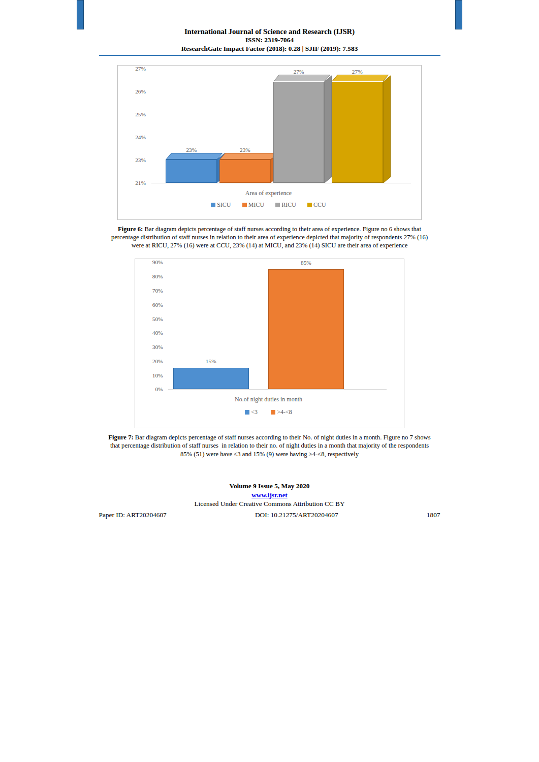International Journal of Science and Research (IJSR)
ISSN: 2319-7064
ResearchGate Impact Factor (2018): 0.28 | SJIF (2019): 7.583
27% 26% 25% 24% 23% 21%
23%
23%
27%
27%
Area of experience
SICU MICU RICU CCU
Figure 6: Bar diagram depicts percentage of staff nurses according to their area of experience. Figure no 6 shows that percentage distribution of staff nurses in relation to their area of experience depicted that majority of respondents 27% (16) were at RICU, 27% (16) were at CCU, 23% (14) at MICU, and 23% (14) SICU are their area of experience
90% 80% 70% 60% 50% 40% 30% 20% 10% 0%
15%
85%
No.of night duties in month
<3 >4-<8
Figure 7: Bar diagram depicts percentage of staff nurses according to their No. of night duties in a month. Figure no 7 shows that percentage distribution of staff nurses in relation to their no. of night duties in a month that majority of the respondents 85% (51) were have ≤3 and 15% (9) were having ≥4-≤8, respectively
Volume 9 Issue 5, May 2020
www.ijsr.net
Licensed Under Creative Commons Attribution CC BY
Paper ID: ART20204607
DOI: 10.21275/ART20204607
1807